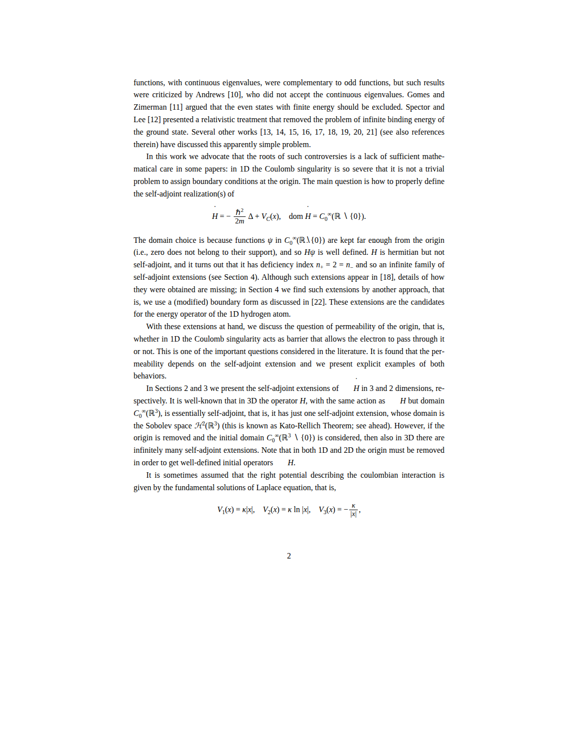functions, with continuous eigenvalues, were complementary to odd functions, but such results were criticized by Andrews [10], who did not accept the continuous eigenvalues. Gomes and Zimerman [11] argued that the even states with finite energy should be excluded. Spector and Lee [12] presented a relativistic treatment that removed the problem of infinite binding energy of the ground state. Several other works [13, 14, 15, 16, 17, 18, 19, 20, 21] (see also references therein) have discussed this apparently simple problem.
In this work we advocate that the roots of such controversies is a lack of sufficient mathematical care in some papers: in 1D the Coulomb singularity is so severe that it is not a trivial problem to assign boundary conditions at the origin. The main question is how to properly define the self-adjoint realization(s) of
H = − ℏ22m Δ + VC(x), dom H = C0∞(ℝ ∖ {0}).
The domain choice is because functions ψ in C0∞(ℝ∖{0}) are kept far enough from the origin (i.e., zero does not belong to their support), and so Hψ is well defined. H is hermitian but not self-adjoint, and it turns out that it has deficiency index n+ = 2 = n− and so an infinite family of self-adjoint extensions (see Section 4). Although such extensions appear in [18], details of how they were obtained are missing; in Section 4 we find such extensions by another approach, that is, we use a (modified) boundary form as discussed in [22]. These extensions are the candidates for the energy operator of the 1D hydrogen atom.
With these extensions at hand, we discuss the question of permeability of the origin, that is, whether in 1D the Coulomb singularity acts as barrier that allows the electron to pass through it or not. This is one of the important questions considered in the literature. It is found that the permeability depends on the self-adjoint extension and we present explicit examples of both behaviors.
In Sections 2 and 3 we present the self-adjoint extensions of H in 3 and 2 dimensions, respectively. It is well-known that in 3D the operator H, with the same action as H but domain C0∞(ℝ3), is essentially self-adjoint, that is, it has just one self-adjoint extension, whose domain is the Sobolev space ℋ2(ℝ3) (this is known as Kato-Rellich Theorem; see ahead). However, if the origin is removed and the initial domain C0∞(ℝ3 ∖ {0}) is considered, then also in 3D there are infinitely many self-adjoint extensions. Note that in both 1D and 2D the origin must be removed in order to get well-defined initial operators H.
It is sometimes assumed that the right potential describing the coulombian interaction is given by the fundamental solutions of Laplace equation, that is,
V1(x) = κ|x|, V2(x) = κ ln |x|, V3(x) = −κ|x|,
2